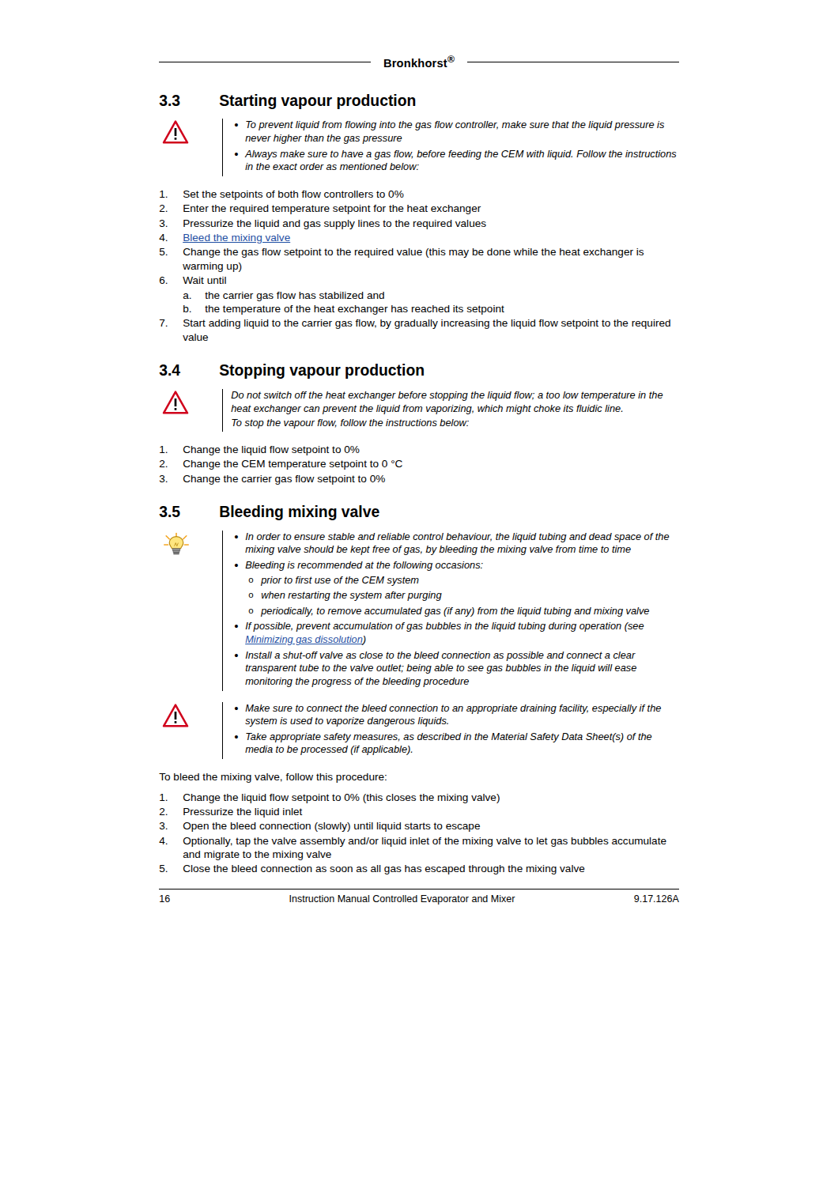Bronkhorst®
3.3 Starting vapour production
To prevent liquid from flowing into the gas flow controller, make sure that the liquid pressure is never higher than the gas pressure
Always make sure to have a gas flow, before feeding the CEM with liquid. Follow the instructions in the exact order as mentioned below:
Set the setpoints of both flow controllers to 0%
Enter the required temperature setpoint for the heat exchanger
Pressurize the liquid and gas supply lines to the required values
Bleed the mixing valve
Change the gas flow setpoint to the required value (this may be done while the heat exchanger is warming up)
Wait until
the carrier gas flow has stabilized and
the temperature of the heat exchanger has reached its setpoint
Start adding liquid to the carrier gas flow, by gradually increasing the liquid flow setpoint to the required value
3.4 Stopping vapour production
Do not switch off the heat exchanger before stopping the liquid flow; a too low temperature in the heat exchanger can prevent the liquid from vaporizing, which might choke its fluidic line.
To stop the vapour flow, follow the instructions below:
Change the liquid flow setpoint to 0%
Change the CEM temperature setpoint to 0 °C
Change the carrier gas flow setpoint to 0%
3.5 Bleeding mixing valve
In order to ensure stable and reliable control behaviour, the liquid tubing and dead space of the mixing valve should be kept free of gas, by bleeding the mixing valve from time to time
Bleeding is recommended at the following occasions:
prior to first use of the CEM system
when restarting the system after purging
periodically, to remove accumulated gas (if any) from the liquid tubing and mixing valve
If possible, prevent accumulation of gas bubbles in the liquid tubing during operation (see Minimizing gas dissolution)
Install a shut-off valve as close to the bleed connection as possible and connect a clear transparent tube to the valve outlet; being able to see gas bubbles in the liquid will ease monitoring the progress of the bleeding procedure
Make sure to connect the bleed connection to an appropriate draining facility, especially if the system is used to vaporize dangerous liquids.
Take appropriate safety measures, as described in the Material Safety Data Sheet(s) of the media to be processed (if applicable).
To bleed the mixing valve, follow this procedure:
Change the liquid flow setpoint to 0% (this closes the mixing valve)
Pressurize the liquid inlet
Open the bleed connection (slowly) until liquid starts to escape
Optionally, tap the valve assembly and/or liquid inlet of the mixing valve to let gas bubbles accumulate and migrate to the mixing valve
Close the bleed connection as soon as all gas has escaped through the mixing valve
16
Instruction Manual Controlled Evaporator and Mixer
9.17.126A